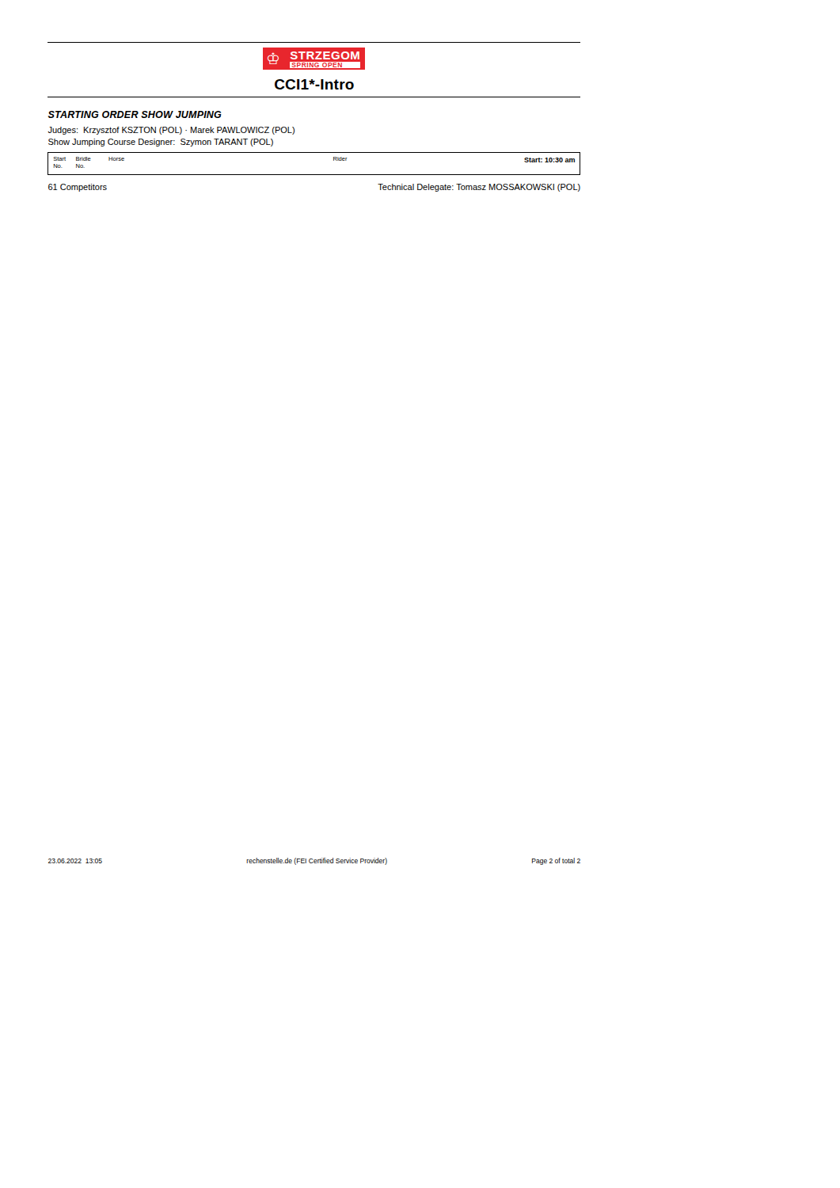♔ STRZEGOM SPRING OPEN
CCI1*-Intro
STARTING ORDER SHOW JUMPING
Judges: Krzysztof KSZTON (POL) · Marek PAWLOWICZ (POL)
Show Jumping Course Designer: Szymon TARANT (POL)
StartNo. BridleNo. Horse Rider Start: 10:30 am
61 Competitors Technical Delegate: Tomasz MOSSAKOWSKI (POL)
23.06.2022 13:05 rechenstelle.de (FEI Certified Service Provider) Page 2 of total 2